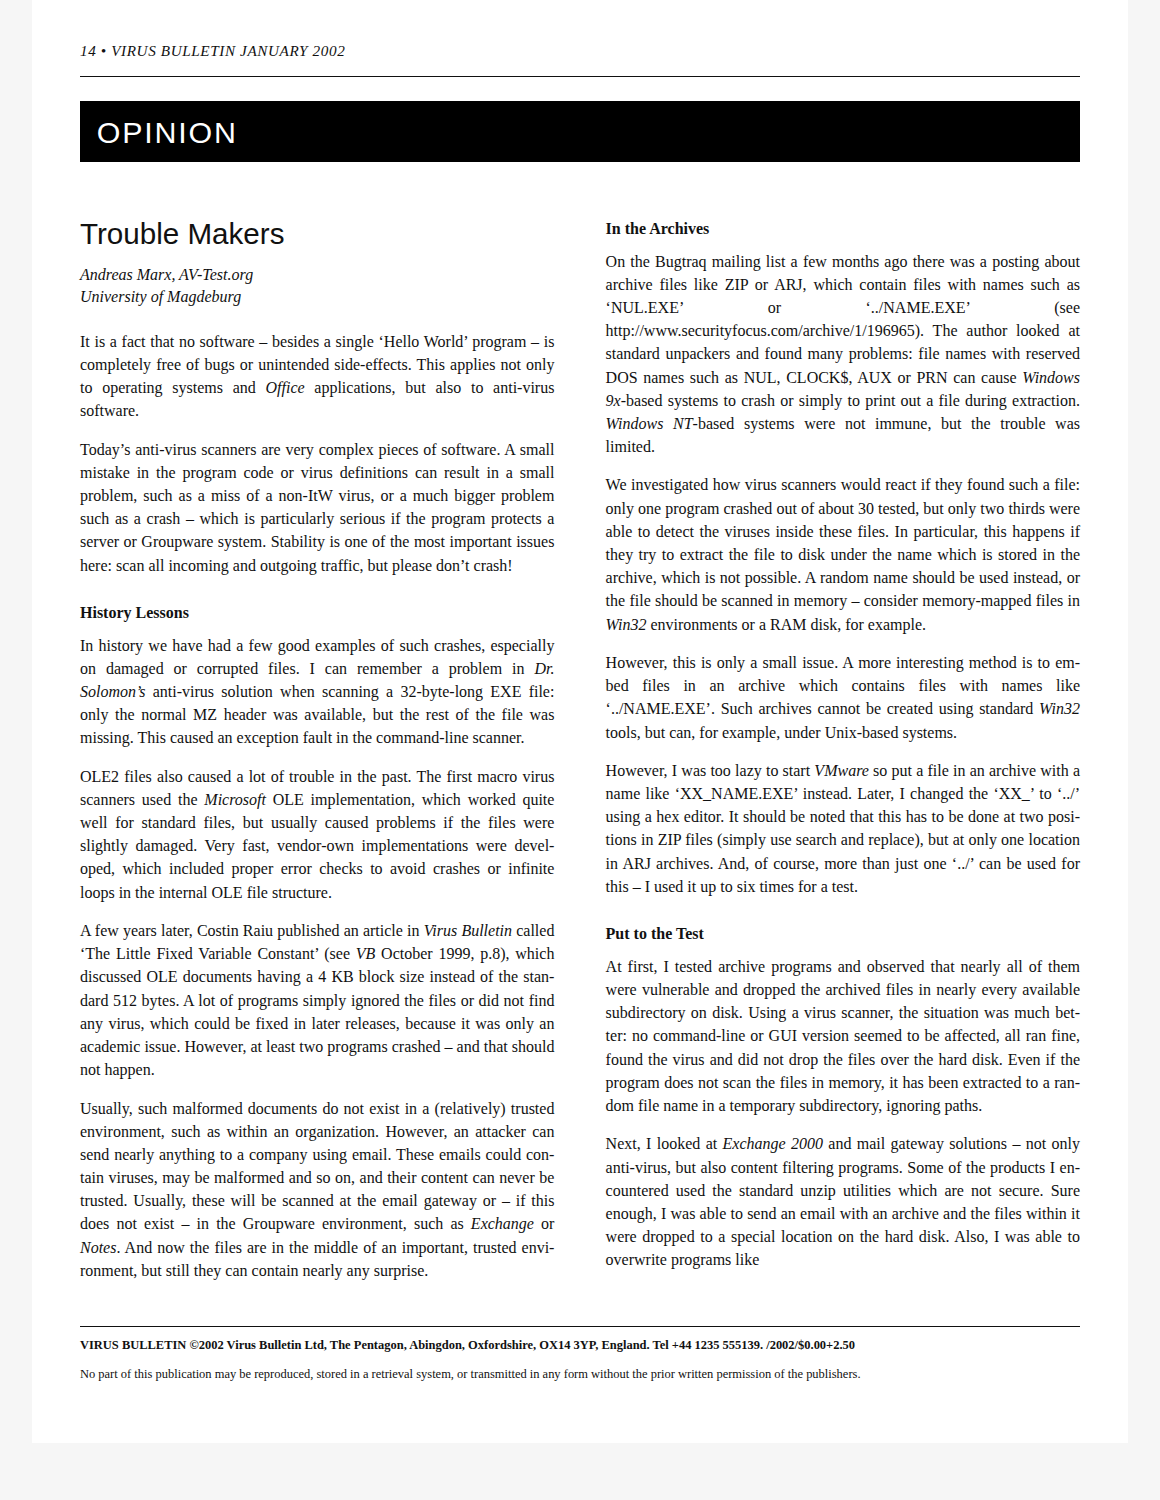14 • VIRUS BULLETIN JANUARY 2002
OPINION
Trouble Makers
Andreas Marx, AV-Test.org
University of Magdeburg
It is a fact that no software – besides a single ‘Hello World’ program – is completely free of bugs or unintended side-effects. This applies not only to operating systems and Office applications, but also to anti-virus software.
Today’s anti-virus scanners are very complex pieces of software. A small mistake in the program code or virus definitions can result in a small problem, such as a miss of a non-ItW virus, or a much bigger problem such as a crash – which is particularly serious if the program protects a server or Groupware system. Stability is one of the most important issues here: scan all incoming and outgoing traffic, but please don’t crash!
History Lessons
In history we have had a few good examples of such crashes, especially on damaged or corrupted files. I can remember a problem in Dr. Solomon’s anti-virus solution when scanning a 32-byte-long EXE file: only the normal MZ header was available, but the rest of the file was missing. This caused an exception fault in the command-line scanner.
OLE2 files also caused a lot of trouble in the past. The first macro virus scanners used the Microsoft OLE implementation, which worked quite well for standard files, but usually caused problems if the files were slightly damaged. Very fast, vendor-own implementations were developed, which included proper error checks to avoid crashes or infinite loops in the internal OLE file structure.
A few years later, Costin Raiu published an article in Virus Bulletin called ‘The Little Fixed Variable Constant’ (see VB October 1999, p.8), which discussed OLE documents having a 4 KB block size instead of the standard 512 bytes. A lot of programs simply ignored the files or did not find any virus, which could be fixed in later releases, because it was only an academic issue. However, at least two programs crashed – and that should not happen.
Usually, such malformed documents do not exist in a (relatively) trusted environment, such as within an organization. However, an attacker can send nearly anything to a company using email. These emails could contain viruses, may be malformed and so on, and their content can never be trusted. Usually, these will be scanned at the email gateway or – if this does not exist – in the Groupware environment, such as Exchange or Notes. And now the files are in the middle of an important, trusted environment, but still they can contain nearly any surprise.
In the Archives
On the Bugtraq mailing list a few months ago there was a posting about archive files like ZIP or ARJ, which contain files with names such as ‘NUL.EXE’ or ‘../NAME.EXE’ (see http://www.securityfocus.com/archive/1/196965). The author looked at standard unpackers and found many problems: file names with reserved DOS names such as NUL, CLOCK$, AUX or PRN can cause Windows 9x-based systems to crash or simply to print out a file during extraction. Windows NT-based systems were not immune, but the trouble was limited.
We investigated how virus scanners would react if they found such a file: only one program crashed out of about 30 tested, but only two thirds were able to detect the viruses inside these files. In particular, this happens if they try to extract the file to disk under the name which is stored in the archive, which is not possible. A random name should be used instead, or the file should be scanned in memory – consider memory-mapped files in Win32 environments or a RAM disk, for example.
However, this is only a small issue. A more interesting method is to embed files in an archive which contains files with names like ‘../NAME.EXE’. Such archives cannot be created using standard Win32 tools, but can, for example, under Unix-based systems.
However, I was too lazy to start VMware so put a file in an archive with a name like ‘XX_NAME.EXE’ instead. Later, I changed the ‘XX_’ to ‘../’ using a hex editor. It should be noted that this has to be done at two positions in ZIP files (simply use search and replace), but at only one location in ARJ archives. And, of course, more than just one ‘../’ can be used for this – I used it up to six times for a test.
Put to the Test
At first, I tested archive programs and observed that nearly all of them were vulnerable and dropped the archived files in nearly every available subdirectory on disk. Using a virus scanner, the situation was much better: no command-line or GUI version seemed to be affected, all ran fine, found the virus and did not drop the files over the hard disk. Even if the program does not scan the files in memory, it has been extracted to a random file name in a temporary subdirectory, ignoring paths.
Next, I looked at Exchange 2000 and mail gateway solutions – not only anti-virus, but also content filtering programs. Some of the products I encountered used the standard unzip utilities which are not secure. Sure enough, I was able to send an email with an archive and the files within it were dropped to a special location on the hard disk. Also, I was able to overwrite programs like
VIRUS BULLETIN ©2002 Virus Bulletin Ltd, The Pentagon, Abingdon, Oxfordshire, OX14 3YP, England. Tel +44 1235 555139. /2002/$0.00+2.50
No part of this publication may be reproduced, stored in a retrieval system, or transmitted in any form without the prior written permission of the publishers.